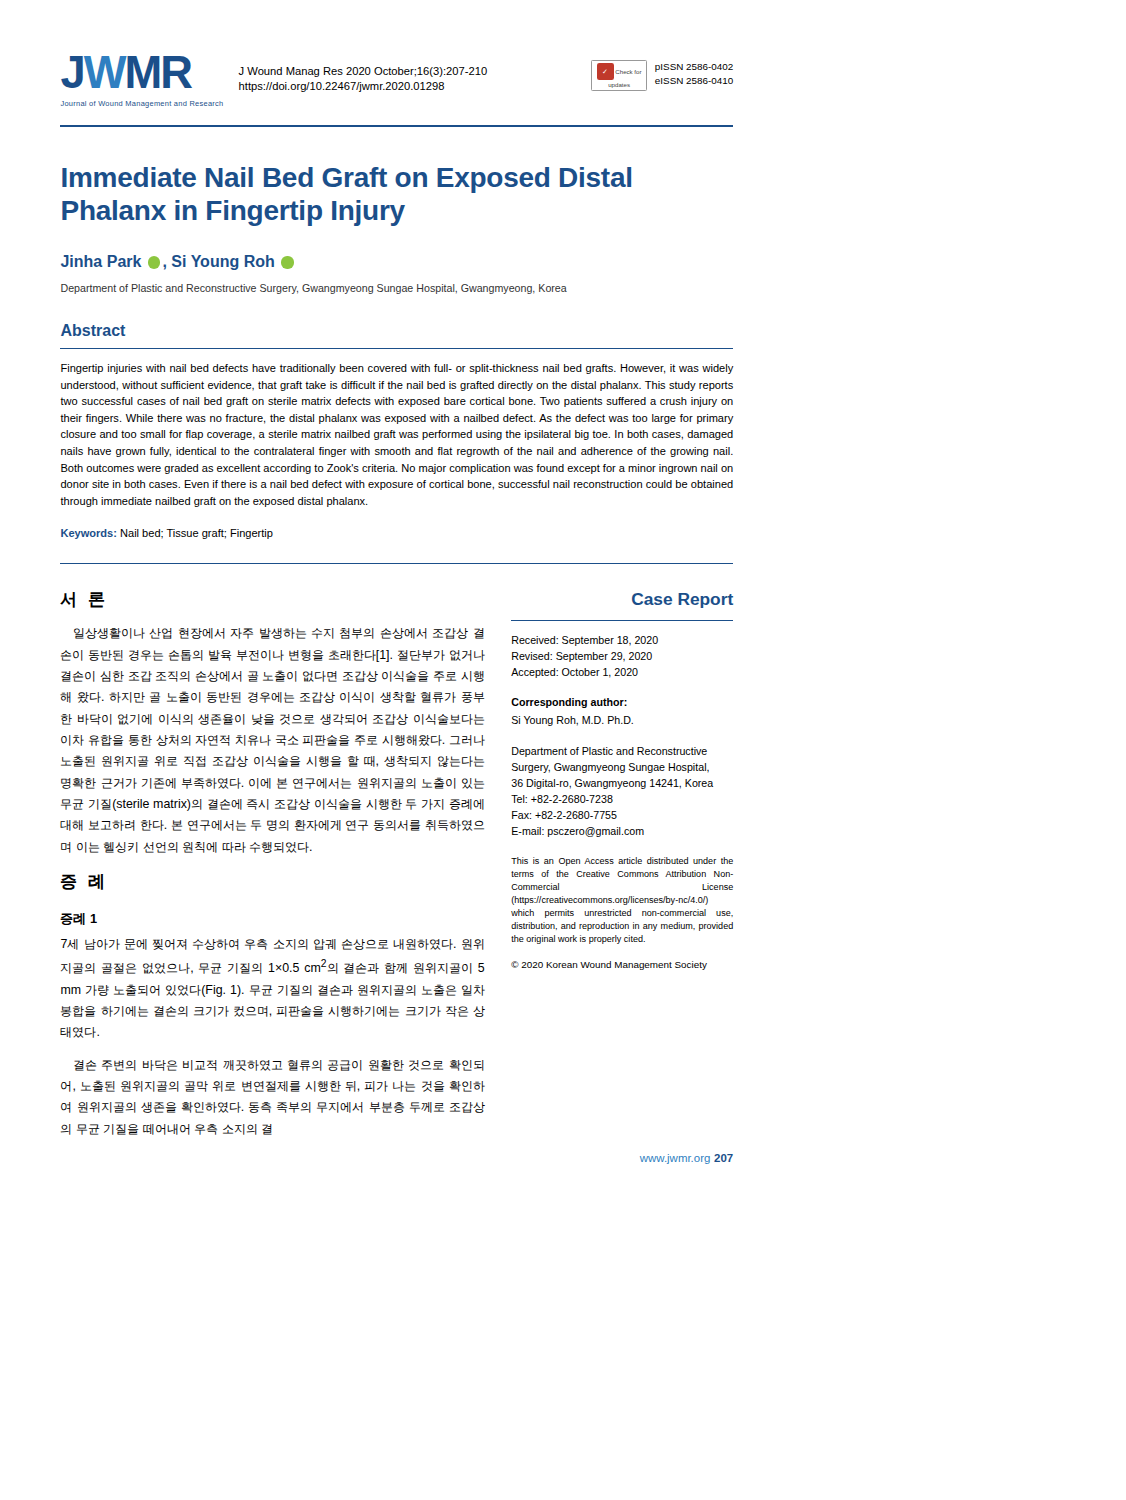JWMR
Journal of Wound Management and Research
J Wound Manag Res 2020 October;16(3):207-210
https://doi.org/10.22467/jwmr.2020.01298
✓
Check for
updates
pISSN 2586-0402
eISSN 2586-0410
Immediate Nail Bed Graft on Exposed Distal
Phalanx in Fingertip Injury
Jinha Park , Si Young Roh
Department of Plastic and Reconstructive Surgery, Gwangmyeong Sungae Hospital, Gwangmyeong, Korea
Abstract
Fingertip injuries with nail bed defects have traditionally been covered with full- or split-thickness nail bed grafts. However, it was widely understood, without sufficient evidence, that graft take is difficult if the nail bed is grafted directly on the distal phalanx. This study reports two successful cases of nail bed graft on sterile matrix defects with exposed bare cortical bone. Two patients suffered a crush injury on their fingers. While there was no fracture, the distal phalanx was exposed with a nailbed defect. As the defect was too large for primary closure and too small for flap coverage, a sterile matrix nailbed graft was performed using the ipsilateral big toe. In both cases, damaged nails have grown fully, identical to the contralateral finger with smooth and flat regrowth of the nail and adherence of the growing nail. Both outcomes were graded as excellent according to Zook's criteria. No major complication was found except for a minor ingrown nail on donor site in both cases. Even if there is a nail bed defect with exposure of cortical bone, successful nail reconstruction could be obtained through immediate nailbed graft on the exposed distal phalanx.
Keywords: Nail bed; Tissue graft; Fingertip
서 론
일상생활이나 산업 현장에서 자주 발생하는 수지 첨부의 손상에서 조갑상 결손이 동반된 경우는 손톱의 발육 부전이나 변형을 초래한다[1]. 절단부가 없거나 결손이 심한 조갑 조직의 손상에서 골 노출이 없다면 조갑상 이식술을 주로 시행해 왔다. 하지만 골 노출이 동반된 경우에는 조갑상 이식이 생착할 혈류가 풍부한 바닥이 없기에 이식의 생존율이 낮을 것으로 생각되어 조갑상 이식술보다는 이차 유합을 통한 상처의 자연적 치유나 국소 피판술을 주로 시행해왔다. 그러나 노출된 원위지골 위로 직접 조갑상 이식술을 시행을 할 때, 생착되지 않는다는 명확한 근거가 기존에 부족하였다. 이에 본 연구에서는 원위지골의 노출이 있는 무균 기질(sterile matrix)의 결손에 즉시 조갑상 이식술을 시행한 두 가지 증례에 대해 보고하려 한다. 본 연구에서는 두 명의 환자에게 연구 동의서를 취득하였으며 이는 헬싱키 선언의 원칙에 따라 수행되었다.
증 례
증례 1
7세 남아가 문에 찢어져 수상하여 우측 소지의 압궤 손상으로 내원하였다. 원위지골의 골절은 없었으나, 무균 기질의 1×0.5 cm2의 결손과 함께 원위지골이 5 mm 가량 노출되어 있었다(Fig. 1). 무균 기질의 결손과 원위지골의 노출은 일차 봉합을 하기에는 결손의 크기가 컸으며, 피판술을 시행하기에는 크기가 작은 상태였다.
결손 주변의 바닥은 비교적 깨끗하였고 혈류의 공급이 원활한 것으로 확인되어, 노출된 원위지골의 골막 위로 변연절제를 시행한 뒤, 피가 나는 것을 확인하여 원위지골의 생존을 확인하였다. 동측 족부의 무지에서 부분층 두께로 조갑상의 무균 기질을 떼어내어 우측 소지의 결
Case Report
Received: September 18, 2020
Revised: September 29, 2020
Accepted: October 1, 2020
Corresponding author:
Si Young Roh, M.D. Ph.D.
Department of Plastic and Reconstructive
Surgery, Gwangmyeong Sungae Hospital,
36 Digital-ro, Gwangmyeong 14241, Korea
Tel: +82-2-2680-7238
Fax: +82-2-2680-7755
E-mail: psczero@gmail.com
This is an Open Access article distributed under the terms of the Creative Commons Attribution Non-Commercial License (https://creativecommons.org/licenses/by-nc/4.0/) which permits unrestricted non-commercial use, distribution, and reproduction in any medium, provided the original work is properly cited.
© 2020 Korean Wound Management Society
www.jwmr.org 207